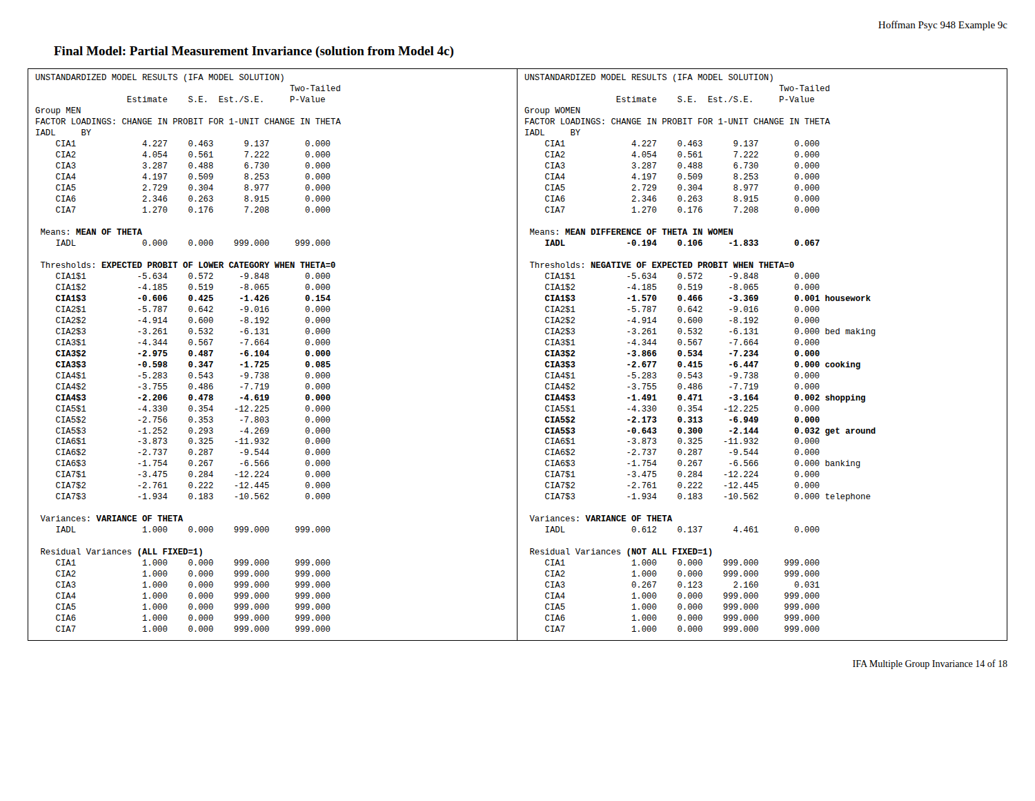Hoffman Psyc 948 Example 9c
Final Model: Partial Measurement Invariance (solution from Model 4c)
UNSTANDARDIZED MODEL RESULTS (IFA MODEL SOLUTION)
                                                  Two-Tailed
                  Estimate    S.E.  Est./S.E.     P-Value
Group MEN
FACTOR LOADINGS: CHANGE IN PROBIT FOR 1-UNIT CHANGE IN THETA
IADL     BY
    CIA1             4.227    0.463      9.137       0.000
    CIA2             4.054    0.561      7.222       0.000
    CIA3             3.287    0.488      6.730       0.000
    CIA4             4.197    0.509      8.253       0.000
    CIA5             2.729    0.304      8.977       0.000
    CIA6             2.346    0.263      8.915       0.000
    CIA7             1.270    0.176      7.208       0.000

 Means: MEAN OF THETA
    IADL             0.000    0.000    999.000     999.000

 Thresholds: EXPECTED PROBIT OF LOWER CATEGORY WHEN THETA=0
    CIA1$1          -5.634    0.572     -9.848       0.000
    CIA1$2          -4.185    0.519     -8.065       0.000
    CIA1$3          -0.606    0.425     -1.426       0.154
    CIA2$1          -5.787    0.642     -9.016       0.000
    CIA2$2          -4.914    0.600     -8.192       0.000
    CIA2$3          -3.261    0.532     -6.131       0.000
    CIA3$1          -4.344    0.567     -7.664       0.000
    CIA3$2          -2.975    0.487     -6.104       0.000
    CIA3$3          -0.598    0.347     -1.725       0.085
    CIA4$1          -5.283    0.543     -9.738       0.000
    CIA4$2          -3.755    0.486     -7.719       0.000
    CIA4$3          -2.206    0.478     -4.619       0.000
    CIA5$1          -4.330    0.354    -12.225       0.000
    CIA5$2          -2.756    0.353     -7.803       0.000
    CIA5$3          -1.252    0.293     -4.269       0.000
    CIA6$1          -3.873    0.325    -11.932       0.000
    CIA6$2          -2.737    0.287     -9.544       0.000
    CIA6$3          -1.754    0.267     -6.566       0.000
    CIA7$1          -3.475    0.284    -12.224       0.000
    CIA7$2          -2.761    0.222    -12.445       0.000
    CIA7$3          -1.934    0.183    -10.562       0.000

 Variances: VARIANCE OF THETA
    IADL             1.000    0.000    999.000     999.000

 Residual Variances (ALL FIXED=1)
    CIA1             1.000    0.000    999.000     999.000
    CIA2             1.000    0.000    999.000     999.000
    CIA3             1.000    0.000    999.000     999.000
    CIA4             1.000    0.000    999.000     999.000
    CIA5             1.000    0.000    999.000     999.000
    CIA6             1.000    0.000    999.000     999.000
    CIA7             1.000    0.000    999.000     999.000
UNSTANDARDIZED MODEL RESULTS (IFA MODEL SOLUTION)
                                                  Two-Tailed
                  Estimate    S.E.  Est./S.E.     P-Value
Group WOMEN
FACTOR LOADINGS: CHANGE IN PROBIT FOR 1-UNIT CHANGE IN THETA
IADL     BY
    CIA1             4.227    0.463      9.137       0.000
    CIA2             4.054    0.561      7.222       0.000
    CIA3             3.287    0.488      6.730       0.000
    CIA4             4.197    0.509      8.253       0.000
    CIA5             2.729    0.304      8.977       0.000
    CIA6             2.346    0.263      8.915       0.000
    CIA7             1.270    0.176      7.208       0.000

 Means: MEAN DIFFERENCE OF THETA IN WOMEN
    IADL            -0.194    0.106     -1.833       0.067

 Thresholds: NEGATIVE OF EXPECTED PROBIT WHEN THETA=0
    CIA1$1          -5.634    0.572     -9.848       0.000
    CIA1$2          -4.185    0.519     -8.065       0.000
    CIA1$3          -1.570    0.466     -3.369       0.001 housework
    CIA2$1          -5.787    0.642     -9.016       0.000
    CIA2$2          -4.914    0.600     -8.192       0.000
    CIA2$3          -3.261    0.532     -6.131       0.000 bed making
    CIA3$1          -4.344    0.567     -7.664       0.000
    CIA3$2          -3.866    0.534     -7.234       0.000
    CIA3$3          -2.677    0.415     -6.447       0.000 cooking
    CIA4$1          -5.283    0.543     -9.738       0.000
    CIA4$2          -3.755    0.486     -7.719       0.000
    CIA4$3          -1.491    0.471     -3.164       0.002 shopping
    CIA5$1          -4.330    0.354    -12.225       0.000
    CIA5$2          -2.173    0.313     -6.949       0.000
    CIA5$3          -0.643    0.300     -2.144       0.032 get around
    CIA6$1          -3.873    0.325    -11.932       0.000
    CIA6$2          -2.737    0.287     -9.544       0.000
    CIA6$3          -1.754    0.267     -6.566       0.000 banking
    CIA7$1          -3.475    0.284    -12.224       0.000
    CIA7$2          -2.761    0.222    -12.445       0.000
    CIA7$3          -1.934    0.183    -10.562       0.000 telephone

 Variances: VARIANCE OF THETA
    IADL             0.612    0.137      4.461       0.000

 Residual Variances (NOT ALL FIXED=1)
    CIA1             1.000    0.000    999.000     999.000
    CIA2             1.000    0.000    999.000     999.000
    CIA3             0.267    0.123      2.160       0.031
    CIA4             1.000    0.000    999.000     999.000
    CIA5             1.000    0.000    999.000     999.000
    CIA6             1.000    0.000    999.000     999.000
    CIA7             1.000    0.000    999.000     999.000
IFA Multiple Group Invariance 14 of 18